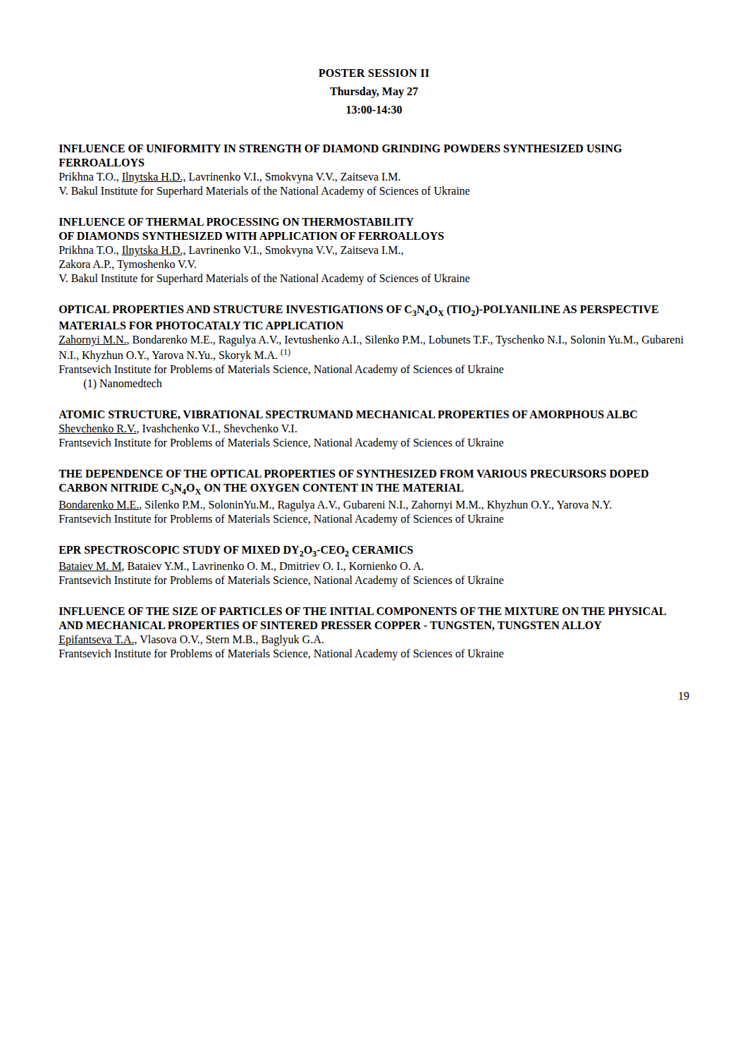POSTER SESSION II
Thursday, May 27
13:00-14:30
Influence of uniformity in strength of diamond grinding powders synthesized using ferroalloys
Prikhna T.O., Ilnytska H.D., Lavrinenko V.I., Smokvyna V.V., Zaitseva I.M.
V. Bakul Institute for Superhard Materials of the National Academy of Sciences of Ukraine
Influence of thermal processing on thermostability
of diamonds synthesized with application of ferroalloys
Prikhna T.O., Ilnytska H.D., Lavrinenko V.I., Smokvyna V.V., Zaitseva I.M.,
Zakora A.P., Tymoshenko V.V.
V. Bakul Institute for Superhard Materials of the National Academy of Sciences of Ukraine
Optical properties and structure investigations of C3N4Ox (TiO2)-polyaniline as perspective materials for photocataly tic application
Zahornyi M.N., Bondarenko M.E., Ragulya A.V., Ievtushenko A.I., Silenko P.M., Lobunets T.F., Tyschenko N.I., Solonin Yu.M., Gubareni N.I., Khyzhun O.Y., Yarova N.Yu., Skoryk M.A. (1)
Frantsevich Institute for Problems of Materials Science, National Academy of Sciences of Ukraine
(1) Nanomedtech
Atomic structure, vibrational spectrumand mechanical properties of amorphous AlBC
Shevchenko R.V., Ivashchenko V.I., Shevchenko V.I.
Frantsevich Institute for Problems of Materials Science, National Academy of Sciences of Ukraine
The dependence of the optical properties of synthesized from various precursors doped carbon nitride C3N4Ox on the oxygen content in the material
Bondarenko M.E., Silenko P.M., SoloninYu.M., Ragulya A.V., Gubareni N.I., Zahornyi M.M., Khyzhun O.Y., Yarova N.Y.
Frantsevich Institute for Problems of Materials Science, National Academy of Sciences of Ukraine
EPR spectroscopic study of mixed Dy2O3-CeO2 ceramics
Bataiev M. M, Bataiev Y.M., Lavrinenko O. M., Dmitriev O. I., Kornienko O. A.
Frantsevich Institute for Problems of Materials Science, National Academy of Sciences of Ukraine
Influence of the size of particles of the initial components of the mixture on the physical and mechanical properties of sintered presser copper - tungsten, tungsten alloy
Epifantseva T.A., Vlasova O.V., Stern M.B., Baglyuk G.A.
Frantsevich Institute for Problems of Materials Science, National Academy of Sciences of Ukraine
19